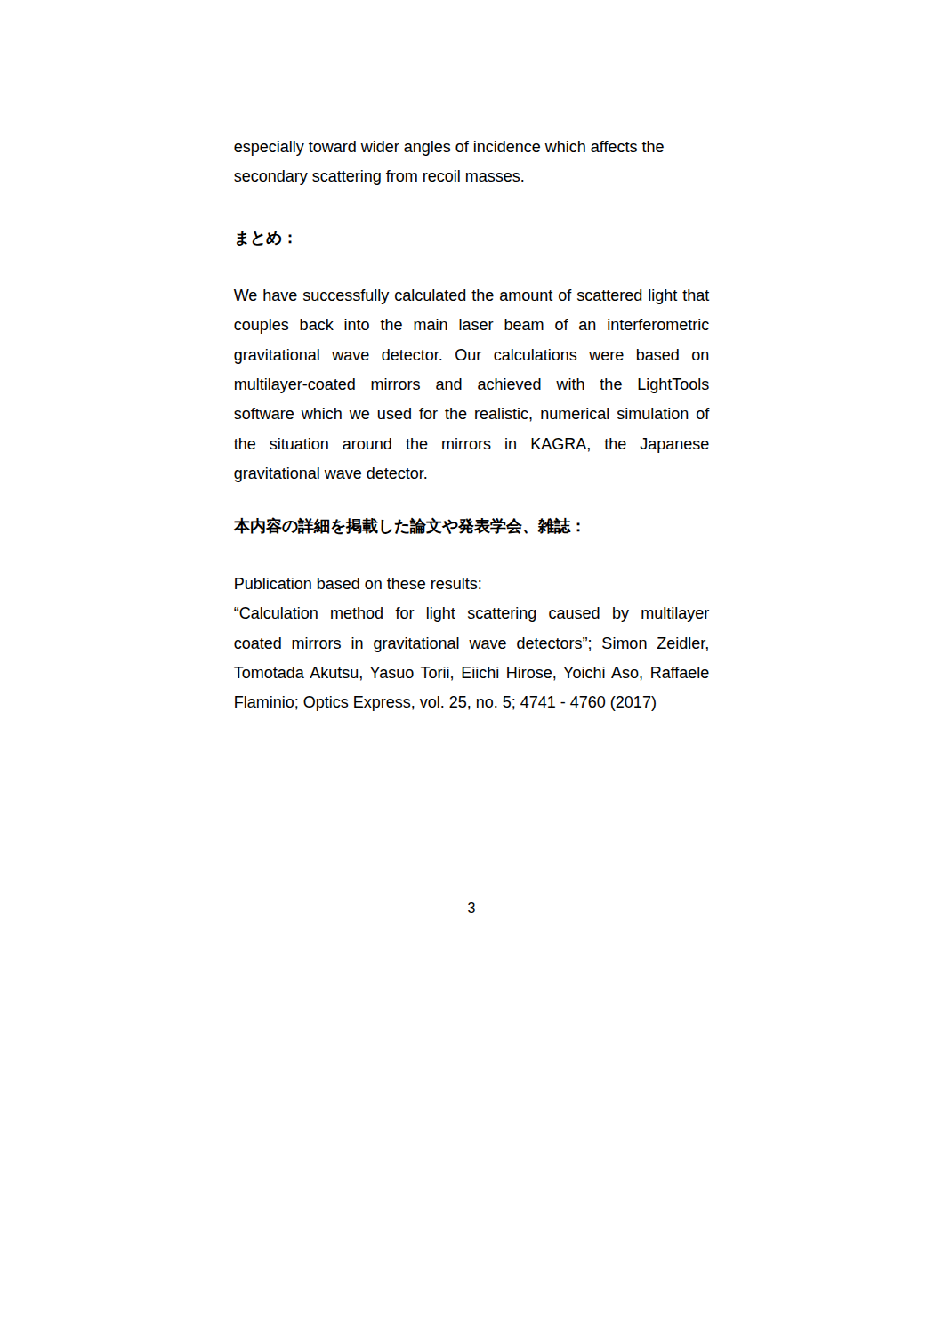especially toward wider angles of incidence which affects the secondary scattering from recoil masses.
まとめ：
We have successfully calculated the amount of scattered light that couples back into the main laser beam of an interferometric gravitational wave detector. Our calculations were based on multilayer-coated mirrors and achieved with the LightTools software which we used for the realistic, numerical simulation of the situation around the mirrors in KAGRA, the Japanese gravitational wave detector.
本内容の詳細を掲載した論文や発表学会、雑誌：
Publication based on these results:
“Calculation method for light scattering caused by multilayer coated mirrors in gravitational wave detectors”; Simon Zeidler, Tomotada Akutsu, Yasuo Torii, Eiichi Hirose, Yoichi Aso, Raffaele Flaminio; Optics Express, vol. 25, no. 5; 4741 - 4760 (2017)
3